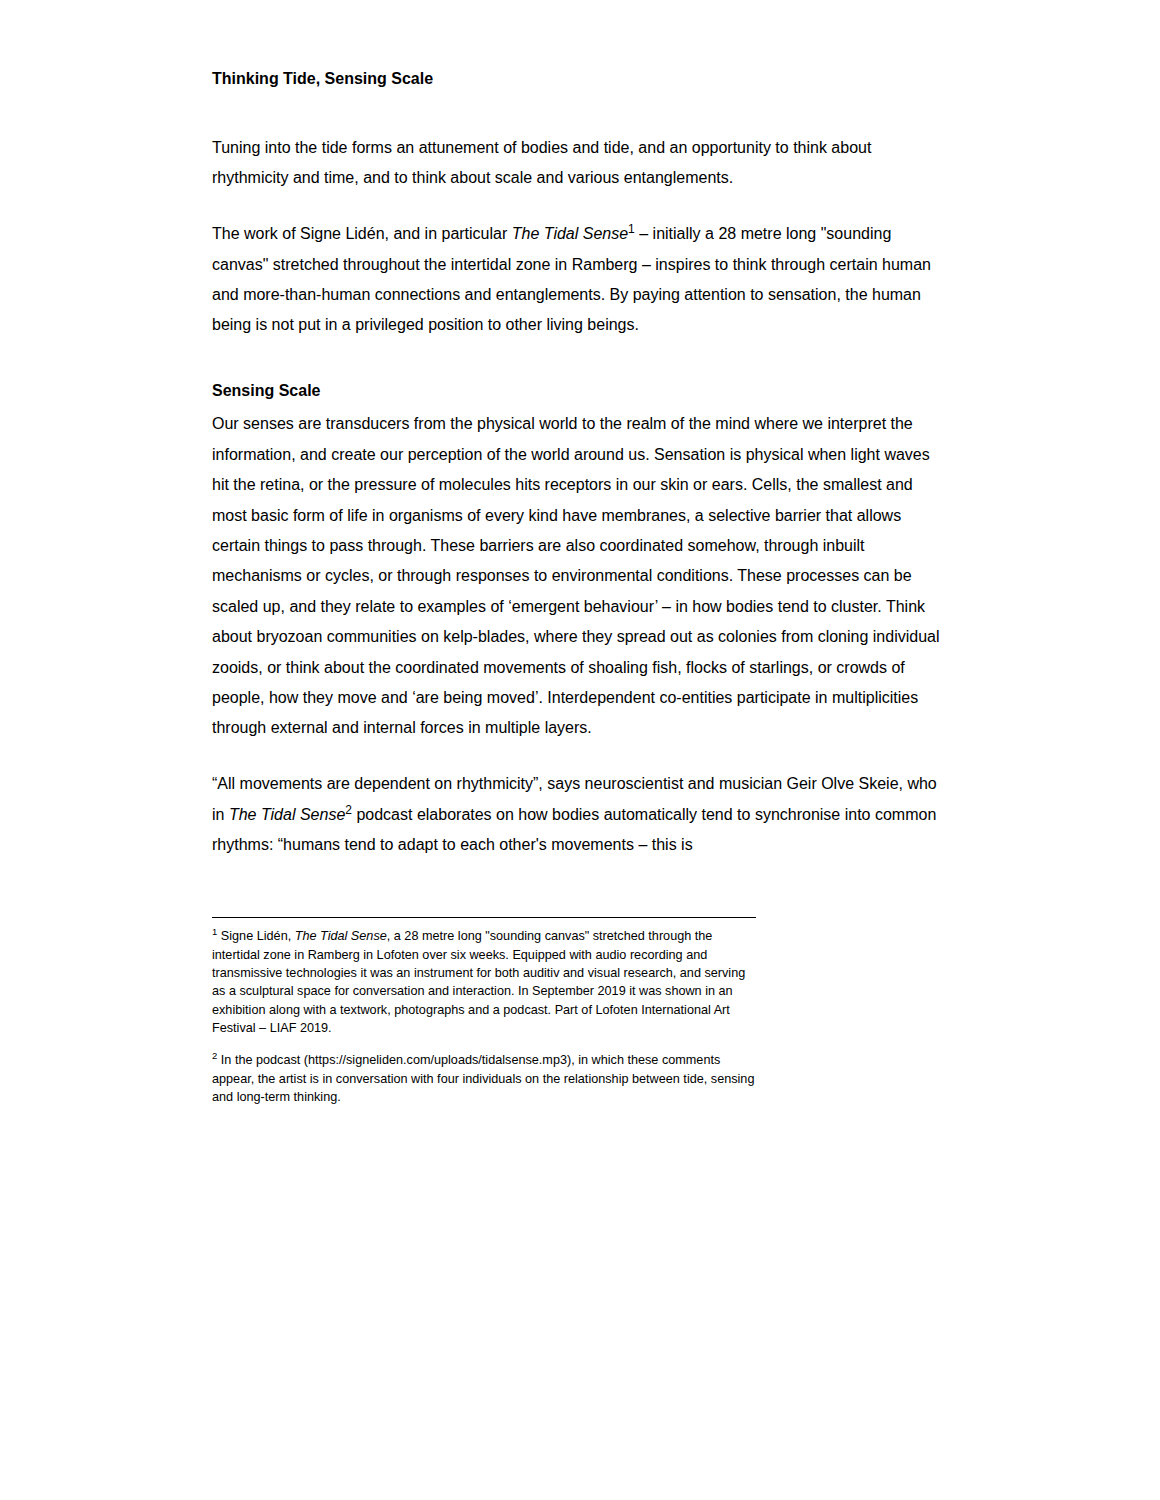Thinking Tide, Sensing Scale
Tuning into the tide forms an attunement of bodies and tide, and an opportunity to think about rhythmicity and time, and to think about scale and various entanglements.
The work of Signe Lidén, and in particular The Tidal Sense1 – initially a 28 metre long "sounding canvas" stretched throughout the intertidal zone in Ramberg – inspires to think through certain human and more-than-human connections and entanglements. By paying attention to sensation, the human being is not put in a privileged position to other living beings.
Sensing Scale
Our senses are transducers from the physical world to the realm of the mind where we interpret the information, and create our perception of the world around us. Sensation is physical when light waves hit the retina, or the pressure of molecules hits receptors in our skin or ears. Cells, the smallest and most basic form of life in organisms of every kind have membranes, a selective barrier that allows certain things to pass through. These barriers are also coordinated somehow, through inbuilt mechanisms or cycles, or through responses to environmental conditions. These processes can be scaled up, and they relate to examples of ‘emergent behaviour’ – in how bodies tend to cluster. Think about bryozoan communities on kelp-blades, where they spread out as colonies from cloning individual zooids, or think about the coordinated movements of shoaling fish, flocks of starlings, or crowds of people, how they move and ‘are being moved’. Interdependent co-entities participate in multiplicities through external and internal forces in multiple layers.
“All movements are dependent on rhythmicity”, says neuroscientist and musician Geir Olve Skeie, who in The Tidal Sense2 podcast elaborates on how bodies automatically tend to synchronise into common rhythms: “humans tend to adapt to each other's movements – this is
1 Signe Lidén, The Tidal Sense, a 28 metre long "sounding canvas" stretched through the intertidal zone in Ramberg in Lofoten over six weeks. Equipped with audio recording and transmissive technologies it was an instrument for both auditiv and visual research, and serving as a sculptural space for conversation and interaction. In September 2019 it was shown in an exhibition along with a textwork, photographs and a podcast. Part of Lofoten International Art Festival – LIAF 2019.
2 In the podcast (https://signeliden.com/uploads/tidalsense.mp3), in which these comments appear, the artist is in conversation with four individuals on the relationship between tide, sensing and long-term thinking.